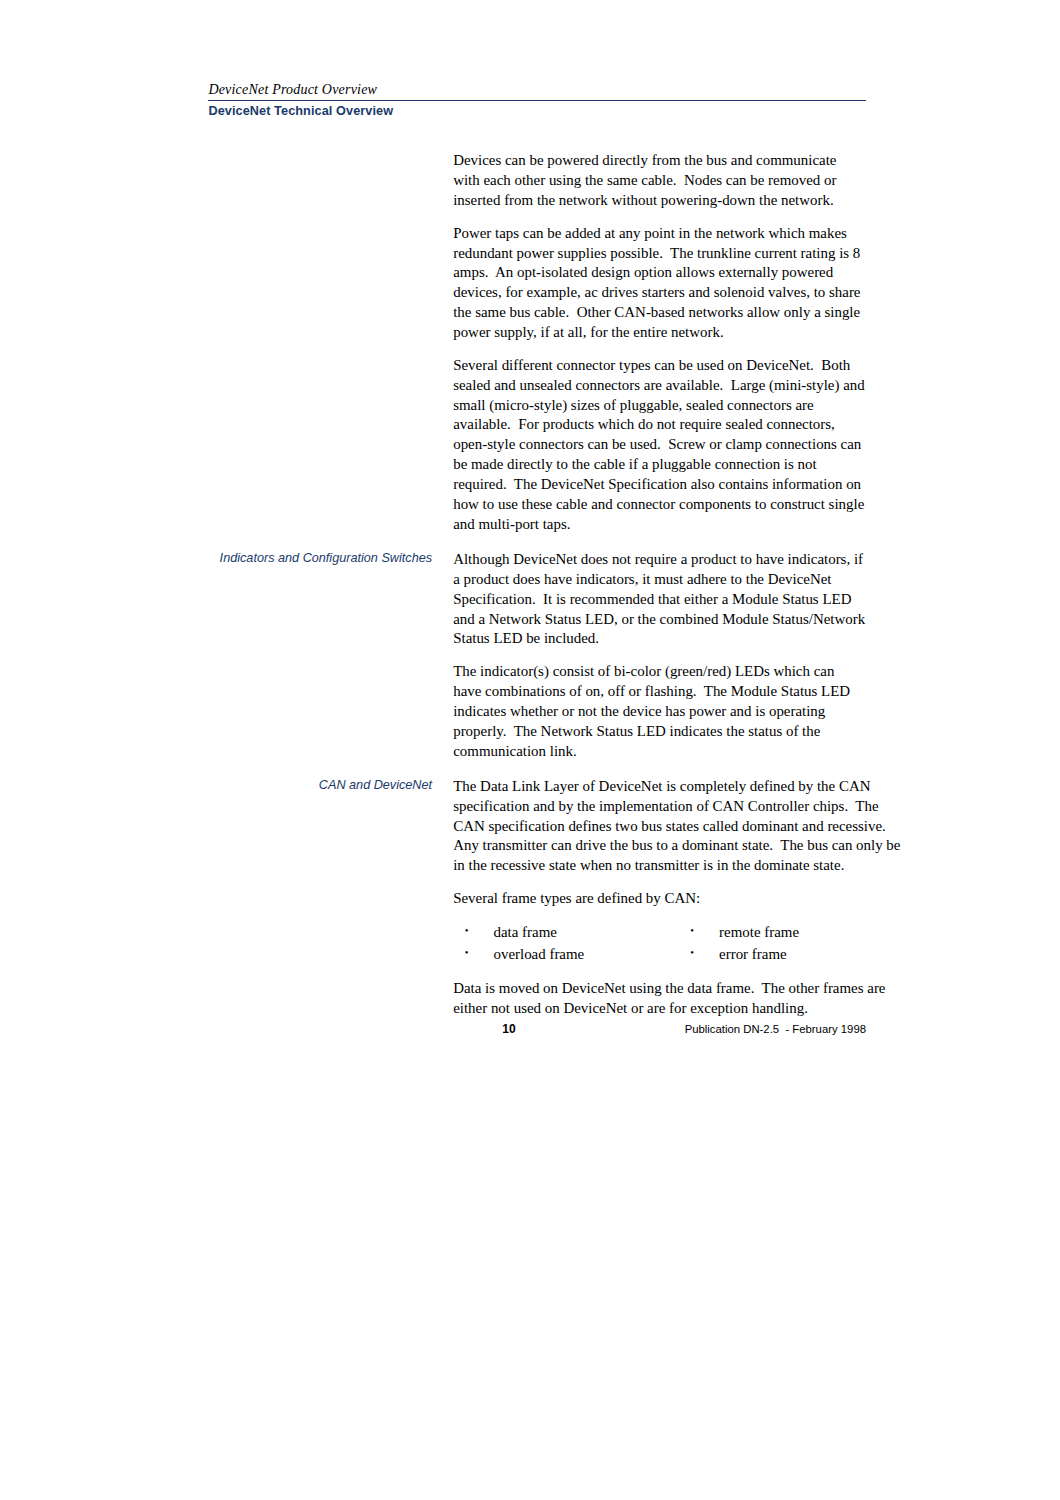DeviceNet Product Overview
DeviceNet Technical Overview
Devices can be powered directly from the bus and communicate with each other using the same cable. Nodes can be removed or inserted from the network without powering-down the network.
Power taps can be added at any point in the network which makes redundant power supplies possible. The trunkline current rating is 8 amps. An opt-isolated design option allows externally powered devices, for example, ac drives starters and solenoid valves, to share the same bus cable. Other CAN-based networks allow only a single power supply, if at all, for the entire network.
Several different connector types can be used on DeviceNet. Both sealed and unsealed connectors are available. Large (mini-style) and small (micro-style) sizes of pluggable, sealed connectors are available. For products which do not require sealed connectors, open-style connectors can be used. Screw or clamp connections can be made directly to the cable if a pluggable connection is not required. The DeviceNet Specification also contains information on how to use these cable and connector components to construct single and multi-port taps.
Indicators and Configuration Switches
Although DeviceNet does not require a product to have indicators, if a product does have indicators, it must adhere to the DeviceNet Specification. It is recommended that either a Module Status LED and a Network Status LED, or the combined Module Status/Network Status LED be included.
The indicator(s) consist of bi-color (green/red) LEDs which can have combinations of on, off or flashing. The Module Status LED indicates whether or not the device has power and is operating properly. The Network Status LED indicates the status of the communication link.
CAN and DeviceNet
The Data Link Layer of DeviceNet is completely defined by the CAN specification and by the implementation of CAN Controller chips. The CAN specification defines two bus states called dominant and recessive. Any transmitter can drive the bus to a dominant state. The bus can only be in the recessive state when no transmitter is in the dominate state.
Several frame types are defined by CAN:
data frame
overload frame
remote frame
error frame
Data is moved on DeviceNet using the data frame. The other frames are either not used on DeviceNet or are for exception handling.
10
Publication DN-2.5 - February 1998